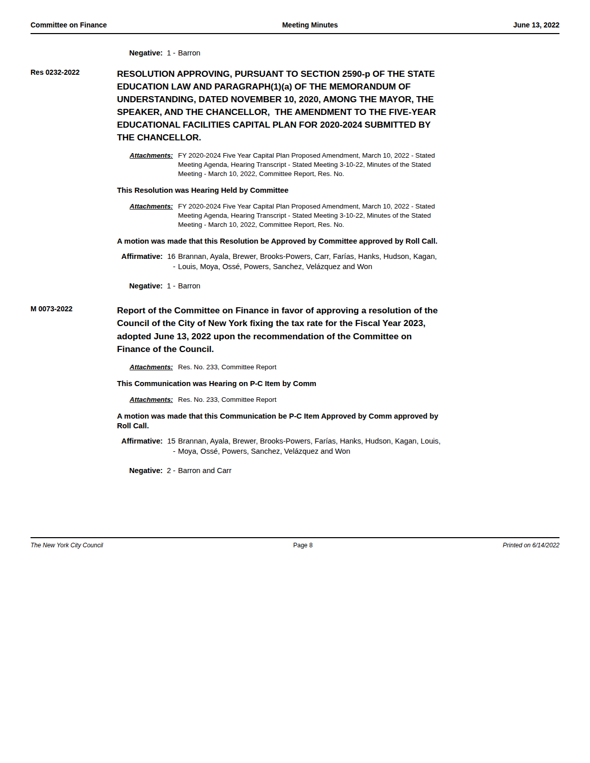Committee on Finance
Meeting Minutes
June 13, 2022
Negative: 1 - Barron
Res 0232-2022
RESOLUTION APPROVING, PURSUANT TO SECTION 2590-p OF THE STATE EDUCATION LAW AND PARAGRAPH(1)(a) OF THE MEMORANDUM OF UNDERSTANDING, DATED NOVEMBER 10, 2020, AMONG THE MAYOR, THE SPEAKER, AND THE CHANCELLOR, THE AMENDMENT TO THE FIVE-YEAR EDUCATIONAL FACILITIES CAPITAL PLAN FOR 2020-2024 SUBMITTED BY THE CHANCELLOR.
Attachments: FY 2020-2024 Five Year Capital Plan Proposed Amendment, March 10, 2022 - Stated Meeting Agenda, Hearing Transcript - Stated Meeting 3-10-22, Minutes of the Stated Meeting - March 10, 2022, Committee Report, Res. No.
This Resolution was Hearing Held by Committee
Attachments: FY 2020-2024 Five Year Capital Plan Proposed Amendment, March 10, 2022 - Stated Meeting Agenda, Hearing Transcript - Stated Meeting 3-10-22, Minutes of the Stated Meeting - March 10, 2022, Committee Report, Res. No.
A motion was made that this Resolution be Approved by Committee approved by Roll Call.
Affirmative: 16 - Brannan, Ayala, Brewer, Brooks-Powers, Carr, Farías, Hanks, Hudson, Kagan, Louis, Moya, Ossé, Powers, Sanchez, Velázquez and Won
Negative: 1 - Barron
M 0073-2022
Report of the Committee on Finance in favor of approving a resolution of the Council of the City of New York fixing the tax rate for the Fiscal Year 2023, adopted June 13, 2022 upon the recommendation of the Committee on Finance of the Council.
Attachments: Res. No. 233, Committee Report
This Communication was Hearing on P-C Item by Comm
Attachments: Res. No. 233, Committee Report
A motion was made that this Communication be P-C Item Approved by Comm approved by Roll Call.
Affirmative: 15 - Brannan, Ayala, Brewer, Brooks-Powers, Farías, Hanks, Hudson, Kagan, Louis, Moya, Ossé, Powers, Sanchez, Velázquez and Won
Negative: 2 - Barron and Carr
The New York City Council
Page 8
Printed on 6/14/2022